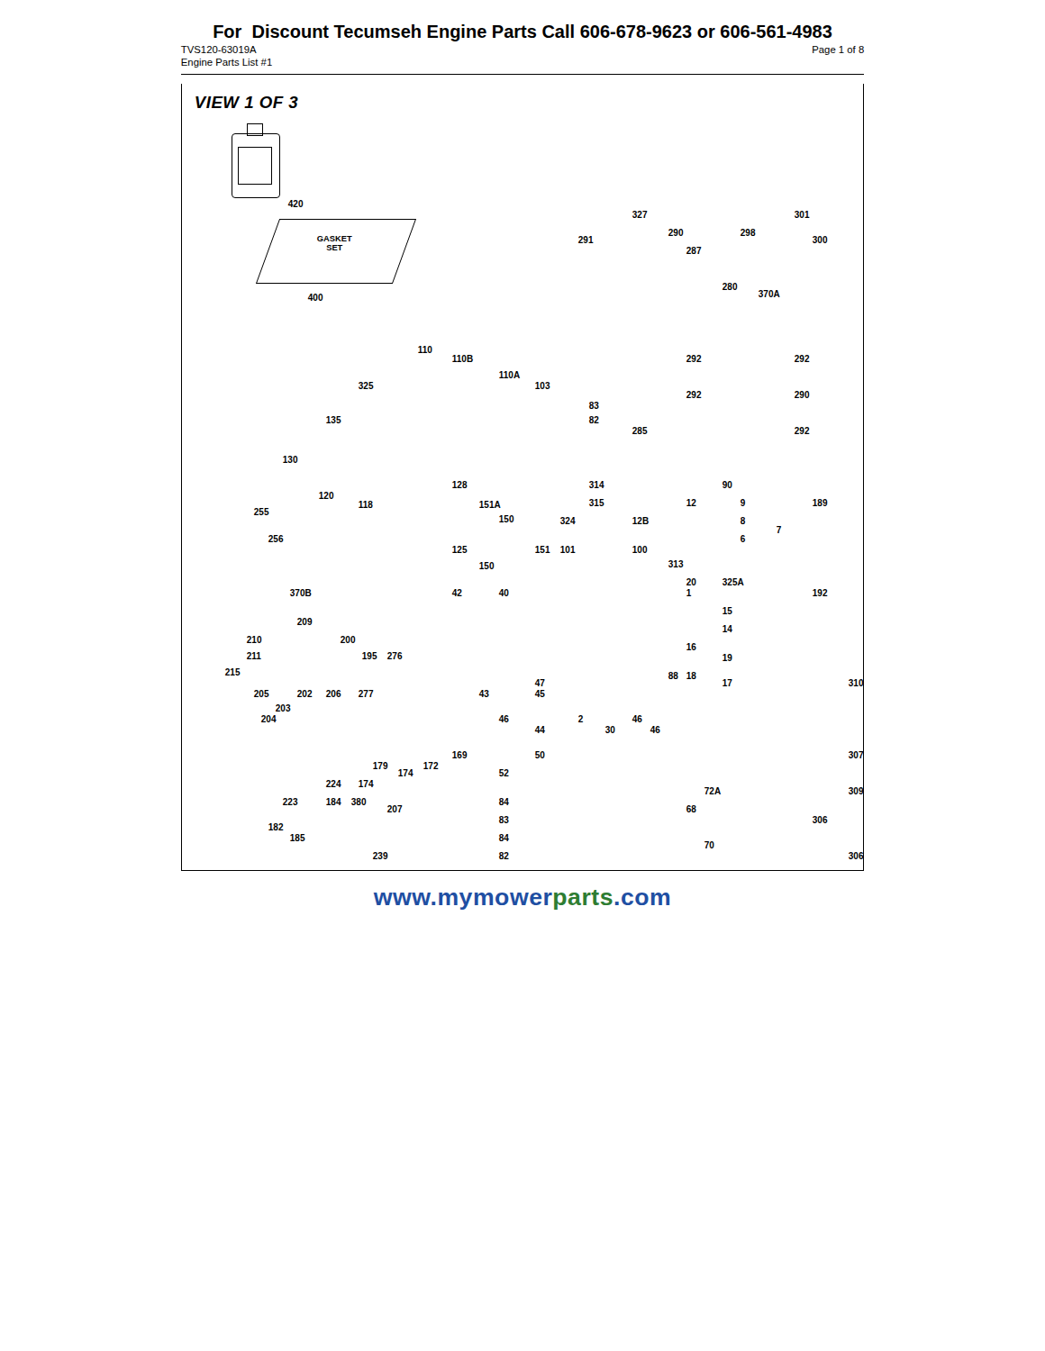For Discount Tecumseh Engine Parts Call 606-678-9623 or 606-561-4983
TVS120-63019A
Engine Parts List #1
Page 1 of 8
VIEW 1 OF 3
GASKET
SET
420
400
110
110B
110A
103
325
135
130
120
118
128
151A
150
125
150
151
255
256
370B
209
210
211
215
205
203
204
202
206
200
195
277
276
42
40
47
43
45
46
44
2
30
46
46
169
172
174
179
174
224
223
182
185
184
380
207
239
178
370C
250
245
239A
240
238
379
52
50
84
83
84
82
80
81
73
75
72
86
70
68
72A
1
325A
15
14
16
19
18
17
88
314
315
324
101
100
313
20
12B
12
90
9
8
6
7
285
83
82
292
292
280
370A
287
290
327
291
298
301
300
292
290
292
515
514
194
189
190
196
191
192
193
310
307
309
306
306
www.mymower parts.com